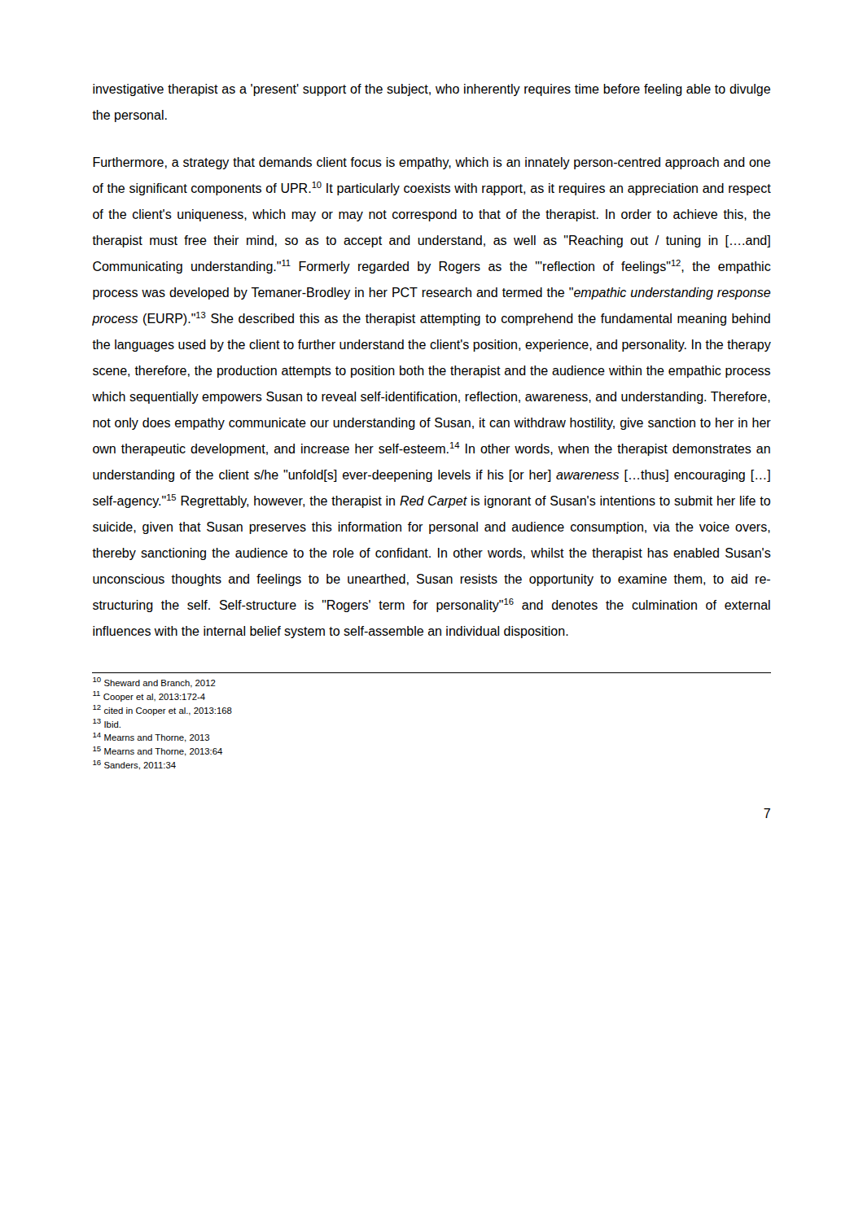investigative therapist as a 'present' support of the subject, who inherently requires time before feeling able to divulge the personal.
Furthermore, a strategy that demands client focus is empathy, which is an innately person-centred approach and one of the significant components of UPR.10 It particularly coexists with rapport, as it requires an appreciation and respect of the client's uniqueness, which may or may not correspond to that of the therapist. In order to achieve this, the therapist must free their mind, so as to accept and understand, as well as "Reaching out / tuning in [….and] Communicating understanding."11 Formerly regarded by Rogers as the "'reflection of feelings"12, the empathic process was developed by Temaner-Brodley in her PCT research and termed the "empathic understanding response process (EURP)."13 She described this as the therapist attempting to comprehend the fundamental meaning behind the languages used by the client to further understand the client's position, experience, and personality. In the therapy scene, therefore, the production attempts to position both the therapist and the audience within the empathic process which sequentially empowers Susan to reveal self-identification, reflection, awareness, and understanding. Therefore, not only does empathy communicate our understanding of Susan, it can withdraw hostility, give sanction to her in her own therapeutic development, and increase her self-esteem.14 In other words, when the therapist demonstrates an understanding of the client s/he "unfold[s] ever-deepening levels if his [or her] awareness […thus] encouraging […] self-agency."15 Regrettably, however, the therapist in Red Carpet is ignorant of Susan's intentions to submit her life to suicide, given that Susan preserves this information for personal and audience consumption, via the voice overs, thereby sanctioning the audience to the role of confidant. In other words, whilst the therapist has enabled Susan's unconscious thoughts and feelings to be unearthed, Susan resists the opportunity to examine them, to aid re-structuring the self. Self-structure is "Rogers' term for personality"16 and denotes the culmination of external influences with the internal belief system to self-assemble an individual disposition.
10Sheward and Branch, 2012
11Cooper et al, 2013:172-4
12cited in Cooper et al., 2013:168
13Ibid.
14Mearns and Thorne, 2013
15Mearns and Thorne, 2013:64
16Sanders, 2011:34
7